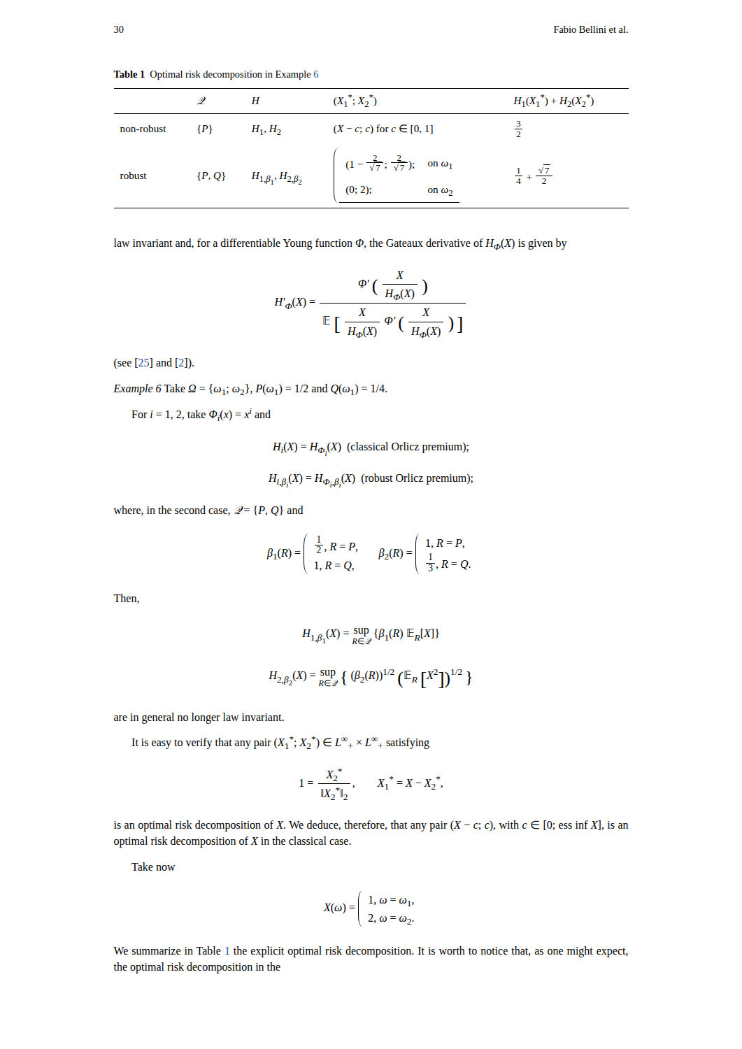30 Fabio Bellini et al.
Table 1 Optimal risk decomposition in Example 6
| | 𝒬 | H | ( X 1 * ; X 2 * ) | H 1 ( X 1 * ) + H 2 ( X 2 * ) |
| --- | --- | --- | --- | --- |
| non-robust | { P } | H 1 , H 2 | ( X − c ; c ) for c ∈ [0, 1] | 3 2 |
| robust | { P , Q } | H 1, β 1 , H 2, β 2 | / (1 − 2 √ 7 ; 2 √ 7 ); / on ω 1 / / (0; 2); / on ω 2 / | 1 4 + √ 7 2 |
law invariant and, for a differentiable Young function Φ, the Gateaux derivative of HΦ(X) is given by
H′Φ(X) = Φ′ ( XHΦ(X) ) 𝔼 [ XHΦ(X) Φ′ ( XHΦ(X) ) ]
(see [25] and [2]).
Example 6 Take Ω = {ω1; ω2}, P(ω1) = 1/2 and Q(ω1) = 1/4.
For i = 1, 2, take Φi(x) = xi and
Hi(X) = HΦi(X) (classical Orlicz premium);
Hi,βi(X) = HΦi,βi(X) (robust Orlicz premium);
where, in the second case, 𝒬 = {P, Q} and
β1(R) =
| 1 2 , R = P , |
| 1, R = Q , |
β2(R) =
| 1, R = P , |
| 1 3 , R = Q . |
Then,
H1,β1(X) = sup R∈𝒬 {β1(R) 𝔼R[X]}
H2,β2(X) = sup R∈𝒬 { (β2(R))1/2 (𝔼R [X2])1/2 }
are in general no longer law invariant.
It is easy to verify that any pair (X1*; X2*) ∈ L∞+ × L∞+ satisfying
1 = X2*‖X2*‖2, X1* = X − X2*,
is an optimal risk decomposition of X. We deduce, therefore, that any pair (X − c; c), with c ∈ [0; ess inf X], is an optimal risk decomposition of X in the classical case.
Take now
X(ω) =
| 1, ω = ω 1 , |
| 2, ω = ω 2 . |
We summarize in Table 1 the explicit optimal risk decomposition. It is worth to notice that, as one might expect, the optimal risk decomposition in the